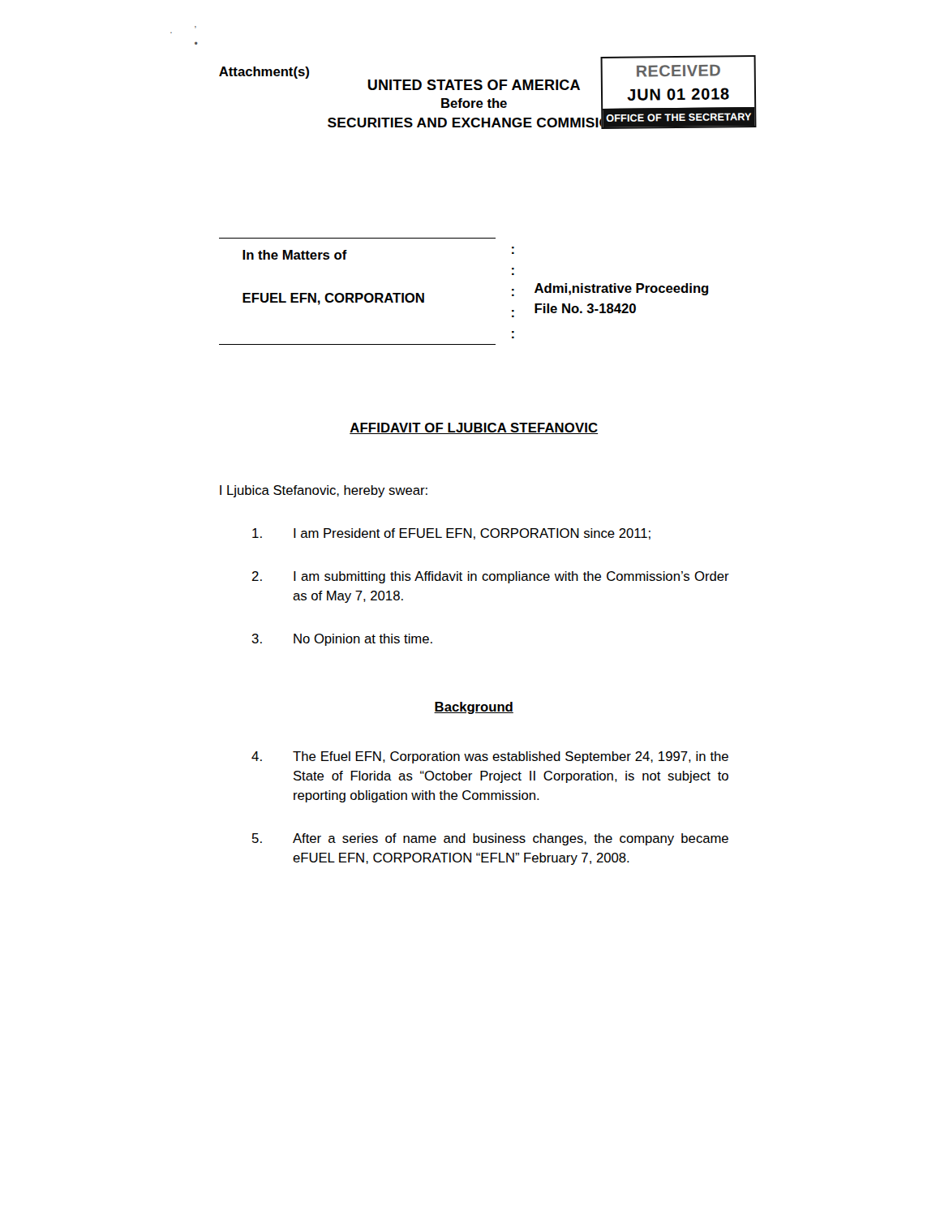.’ •
Attachment(s)
RECEIVED
JUN 01 2018
OFFICE OF THE SECRETARY
UNITED STATES OF AMERICA
Before the
SECURITIES AND EXCHANGE COMMISION
| In the Matters of EFUEL EFN, CORPORATION | : : : : : | Admi,nistrative Proceeding File No. 3-18420 |
AFFIDAVIT OF LJUBICA STEFANOVIC
I Ljubica Stefanovic, hereby swear:
I am President of EFUEL EFN, CORPORATION since 2011;
I am submitting this Affidavit in compliance with the Commission’s Order as of May 7, 2018.
No Opinion at this time.
Background
The Efuel EFN, Corporation was established September 24, 1997, in the State of Florida as “October Project II Corporation, is not subject to reporting obligation with the Commission.
After a series of name and business changes, the company became eFUEL EFN, CORPORATION “EFLN” February 7, 2008.